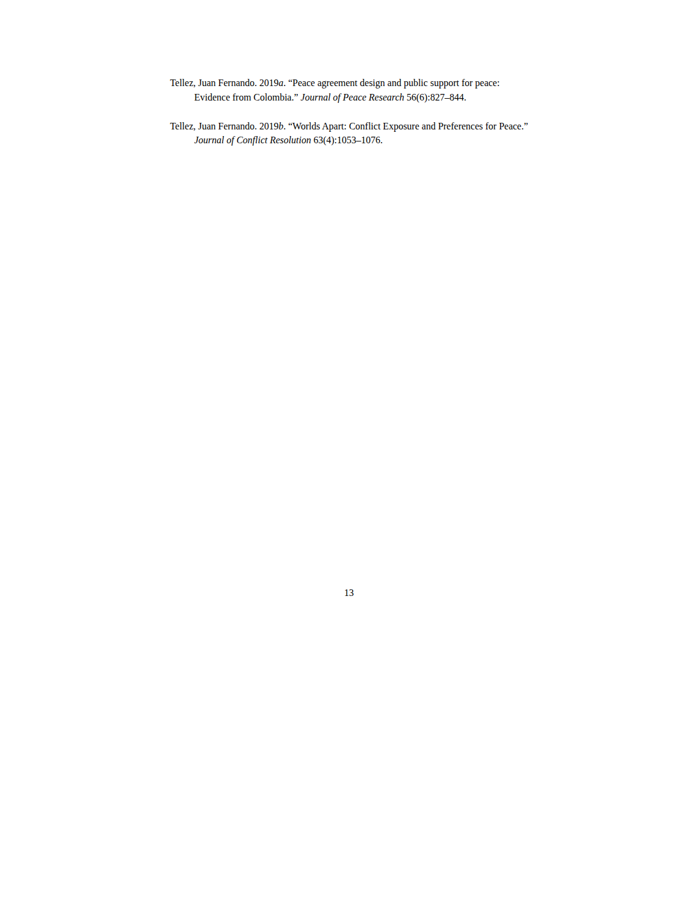Tellez, Juan Fernando. 2019a. “Peace agreement design and public support for peace: Evidence from Colombia.” Journal of Peace Research 56(6):827–844.
Tellez, Juan Fernando. 2019b. “Worlds Apart: Conflict Exposure and Preferences for Peace.” Journal of Conflict Resolution 63(4):1053–1076.
13